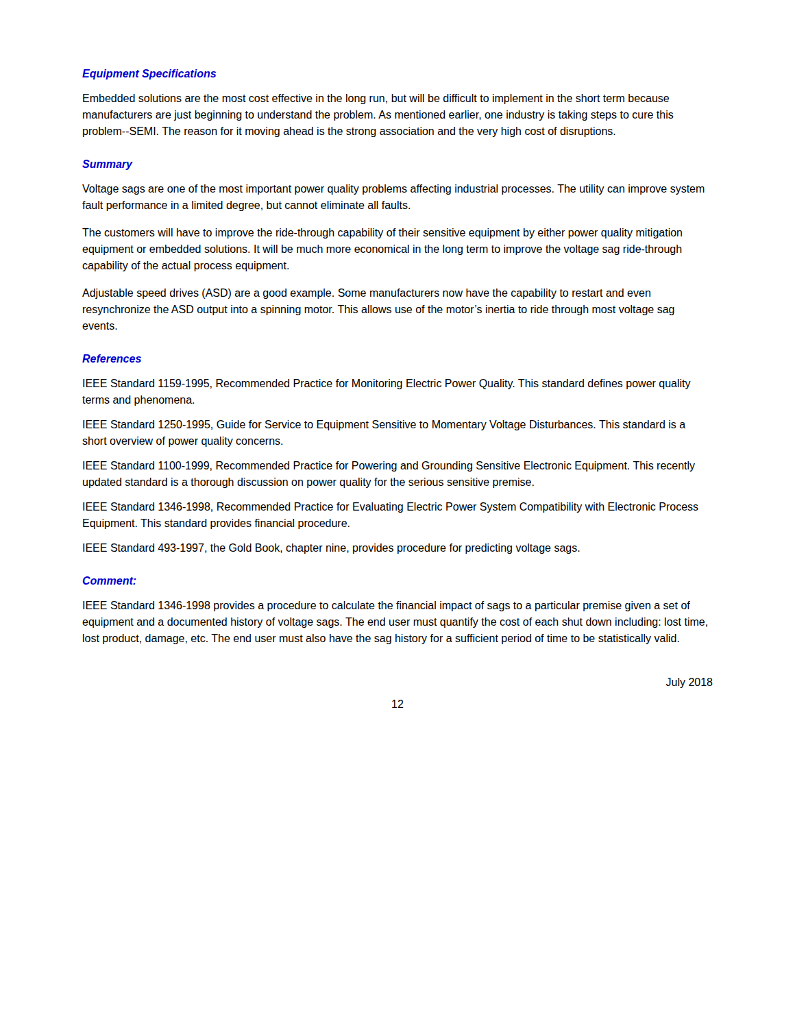Equipment Specifications
Embedded solutions are the most cost effective in the long run, but will be difficult to implement in the short term because manufacturers are just beginning to understand the problem. As mentioned earlier, one industry is taking steps to cure this problem--SEMI. The reason for it moving ahead is the strong association and the very high cost of disruptions.
Summary
Voltage sags are one of the most important power quality problems affecting industrial processes. The utility can improve system fault performance in a limited degree, but cannot eliminate all faults.
The customers will have to improve the ride-through capability of their sensitive equipment by either power quality mitigation equipment or embedded solutions. It will be much more economical in the long term to improve the voltage sag ride-through capability of the actual process equipment.
Adjustable speed drives (ASD) are a good example. Some manufacturers now have the capability to restart and even resynchronize the ASD output into a spinning motor. This allows use of the motor’s inertia to ride through most voltage sag events.
References
IEEE Standard 1159-1995, Recommended Practice for Monitoring Electric Power Quality. This standard defines power quality terms and phenomena.
IEEE Standard 1250-1995, Guide for Service to Equipment Sensitive to Momentary Voltage Disturbances. This standard is a short overview of power quality concerns.
IEEE Standard 1100-1999, Recommended Practice for Powering and Grounding Sensitive Electronic Equipment. This recently updated standard is a thorough discussion on power quality for the serious sensitive premise.
IEEE Standard 1346-1998, Recommended Practice for Evaluating Electric Power System Compatibility with Electronic Process Equipment. This standard provides financial procedure.
IEEE Standard 493-1997, the Gold Book, chapter nine, provides procedure for predicting voltage sags.
Comment:
IEEE Standard 1346-1998 provides a procedure to calculate the financial impact of sags to a particular premise given a set of equipment and a documented history of voltage sags. The end user must quantify the cost of each shut down including: lost time, lost product, damage, etc. The end user must also have the sag history for a sufficient period of time to be statistically valid.
July 2018
12